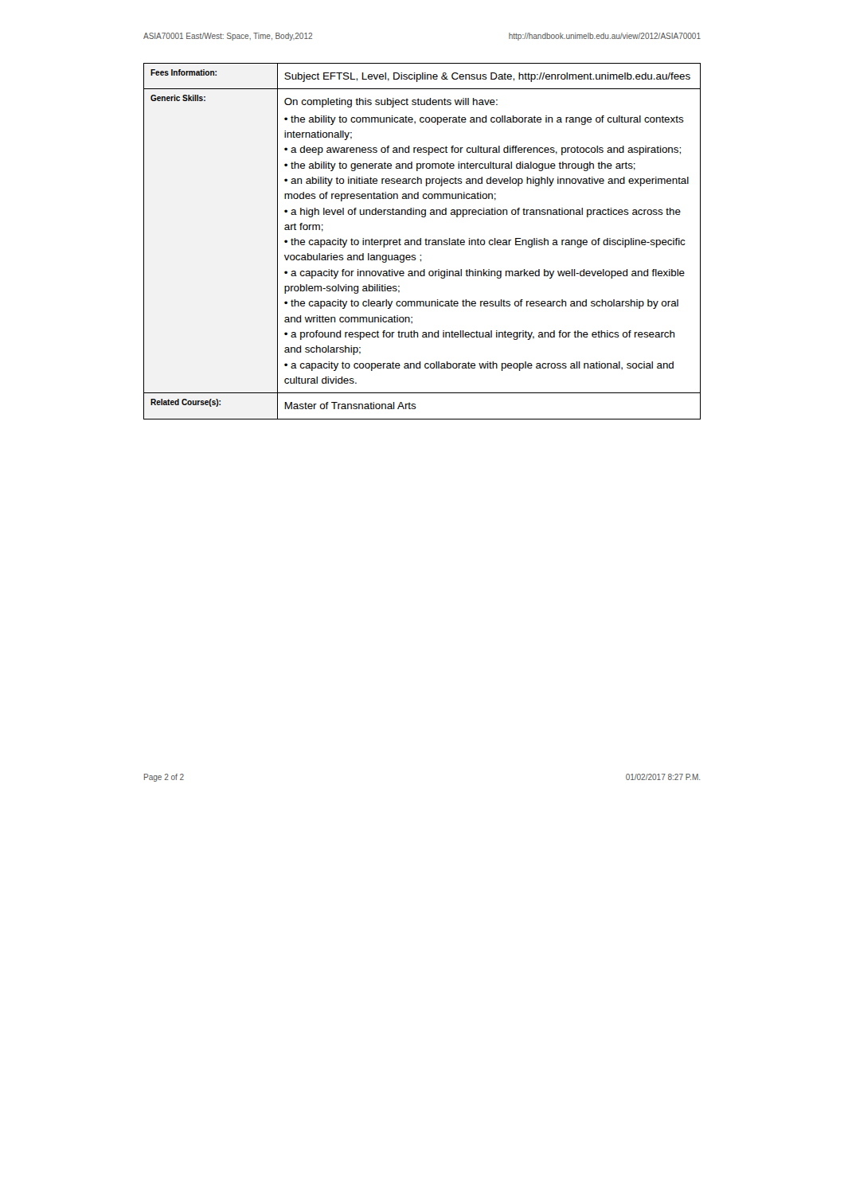ASIA70001 East/West: Space, Time, Body,2012 http://handbook.unimelb.edu.au/view/2012/ASIA70001
| Fees Information: | Subject EFTSL, Level, Discipline & Census Date, http://enrolment.unimelb.edu.au/fees |
| Generic Skills: | On completing this subject students will have: • the ability to communicate, cooperate and collaborate in a range of cultural contexts internationally; • a deep awareness of and respect for cultural differences, protocols and aspirations; • the ability to generate and promote intercultural dialogue through the arts; • an ability to initiate research projects and develop highly innovative and experimental modes of representation and communication; • a high level of understanding and appreciation of transnational practices across the art form; • the capacity to interpret and translate into clear English a range of discipline-specific vocabularies and languages ; • a capacity for innovative and original thinking marked by well-developed and flexible problem-solving abilities; • the capacity to clearly communicate the results of research and scholarship by oral and written communication; • a profound respect for truth and intellectual integrity, and for the ethics of research and scholarship; • a capacity to cooperate and collaborate with people across all national, social and cultural divides. |
| Related Course(s): | Master of Transnational Arts |
Page 2 of 2 01/02/2017 8:27 P.M.